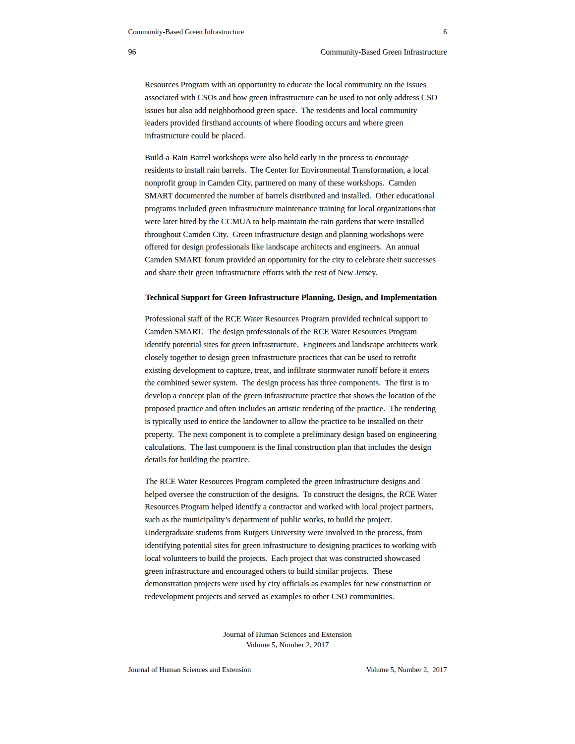Community-Based Green Infrastructure
6
96
Community-Based Green Infrastructure
Resources Program with an opportunity to educate the local community on the issues associated with CSOs and how green infrastructure can be used to not only address CSO issues but also add neighborhood green space. The residents and local community leaders provided firsthand accounts of where flooding occurs and where green infrastructure could be placed.
Build-a-Rain Barrel workshops were also held early in the process to encourage residents to install rain barrels. The Center for Environmental Transformation, a local nonprofit group in Camden City, partnered on many of these workshops. Camden SMART documented the number of barrels distributed and installed. Other educational programs included green infrastructure maintenance training for local organizations that were later hired by the CCMUA to help maintain the rain gardens that were installed throughout Camden City. Green infrastructure design and planning workshops were offered for design professionals like landscape architects and engineers. An annual Camden SMART forum provided an opportunity for the city to celebrate their successes and share their green infrastructure efforts with the rest of New Jersey.
Technical Support for Green Infrastructure Planning, Design, and Implementation
Professional staff of the RCE Water Resources Program provided technical support to Camden SMART. The design professionals of the RCE Water Resources Program identify potential sites for green infrastructure. Engineers and landscape architects work closely together to design green infrastructure practices that can be used to retrofit existing development to capture, treat, and infiltrate stormwater runoff before it enters the combined sewer system. The design process has three components. The first is to develop a concept plan of the green infrastructure practice that shows the location of the proposed practice and often includes an artistic rendering of the practice. The rendering is typically used to entice the landowner to allow the practice to be installed on their property. The next component is to complete a preliminary design based on engineering calculations. The last component is the final construction plan that includes the design details for building the practice.
The RCE Water Resources Program completed the green infrastructure designs and helped oversee the construction of the designs. To construct the designs, the RCE Water Resources Program helped identify a contractor and worked with local project partners, such as the municipality’s department of public works, to build the project. Undergraduate students from Rutgers University were involved in the process, from identifying potential sites for green infrastructure to designing practices to working with local volunteers to build the projects. Each project that was constructed showcased green infrastructure and encouraged others to build similar projects. These demonstration projects were used by city officials as examples for new construction or redevelopment projects and served as examples to other CSO communities.
Journal of Human Sciences and Extension
Volume 5, Number 2, 2017
Journal of Human Sciences and Extension
Volume 5, Number 2, 2017